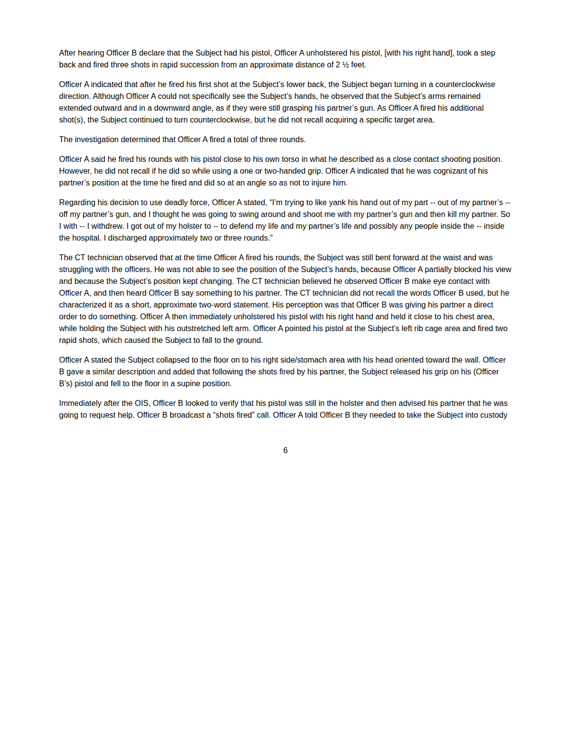After hearing Officer B declare that the Subject had his pistol, Officer A unholstered his pistol, [with his right hand], took a step back and fired three shots in rapid succession from an approximate distance of 2 ½ feet.
Officer A indicated that after he fired his first shot at the Subject’s lower back, the Subject began turning in a counterclockwise direction. Although Officer A could not specifically see the Subject’s hands, he observed that the Subject’s arms remained extended outward and in a downward angle, as if they were still grasping his partner’s gun. As Officer A fired his additional shot(s), the Subject continued to turn counterclockwise, but he did not recall acquiring a specific target area.
The investigation determined that Officer A fired a total of three rounds.
Officer A said he fired his rounds with his pistol close to his own torso in what he described as a close contact shooting position. However, he did not recall if he did so while using a one or two-handed grip. Officer A indicated that he was cognizant of his partner’s position at the time he fired and did so at an angle so as not to injure him.
Regarding his decision to use deadly force, Officer A stated, “I’m trying to like yank his hand out of my part -- out of my partner’s -- off my partner’s gun, and I thought he was going to swing around and shoot me with my partner’s gun and then kill my partner. So I with -- I withdrew. I got out of my holster to -- to defend my life and my partner’s life and possibly any people inside the -- inside the hospital. I discharged approximately two or three rounds.”
The CT technician observed that at the time Officer A fired his rounds, the Subject was still bent forward at the waist and was struggling with the officers. He was not able to see the position of the Subject’s hands, because Officer A partially blocked his view and because the Subject’s position kept changing. The CT technician believed he observed Officer B make eye contact with Officer A, and then heard Officer B say something to his partner. The CT technician did not recall the words Officer B used, but he characterized it as a short, approximate two-word statement. His perception was that Officer B was giving his partner a direct order to do something. Officer A then immediately unholstered his pistol with his right hand and held it close to his chest area, while holding the Subject with his outstretched left arm. Officer A pointed his pistol at the Subject’s left rib cage area and fired two rapid shots, which caused the Subject to fall to the ground.
Officer A stated the Subject collapsed to the floor on to his right side/stomach area with his head oriented toward the wall. Officer B gave a similar description and added that following the shots fired by his partner, the Subject released his grip on his (Officer B’s) pistol and fell to the floor in a supine position.
Immediately after the OIS, Officer B looked to verify that his pistol was still in the holster and then advised his partner that he was going to request help. Officer B broadcast a “shots fired” call. Officer A told Officer B they needed to take the Subject into custody
6